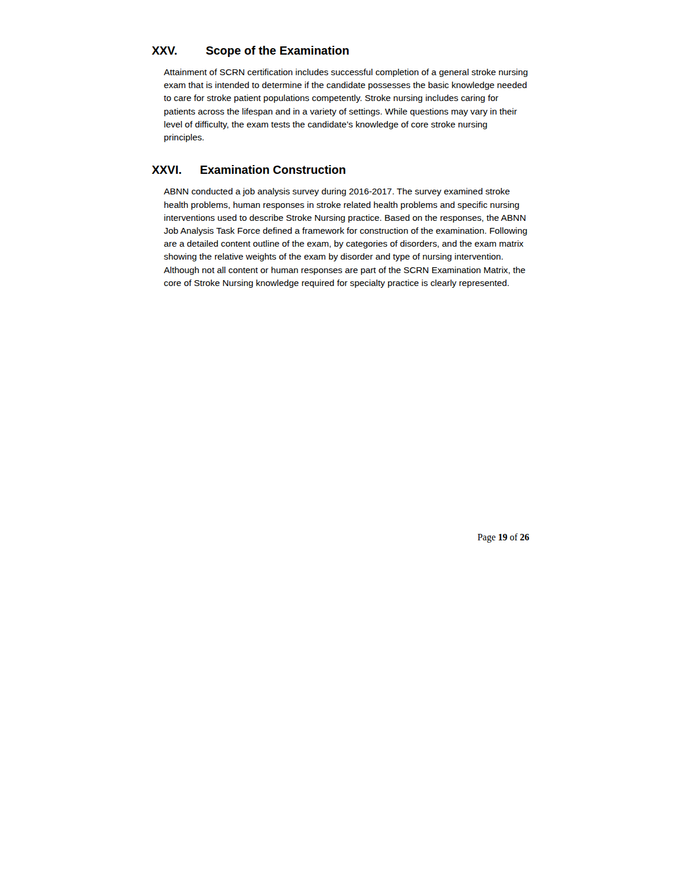XXV. Scope of the Examination
Attainment of SCRN certification includes successful completion of a general stroke nursing exam that is intended to determine if the candidate possesses the basic knowledge needed to care for stroke patient populations competently. Stroke nursing includes caring for patients across the lifespan and in a variety of settings. While questions may vary in their level of difficulty, the exam tests the candidate’s knowledge of core stroke nursing principles.
XXVI. Examination Construction
ABNN conducted a job analysis survey during 2016-2017. The survey examined stroke health problems, human responses in stroke related health problems and specific nursing interventions used to describe Stroke Nursing practice. Based on the responses, the ABNN Job Analysis Task Force defined a framework for construction of the examination. Following are a detailed content outline of the exam, by categories of disorders, and the exam matrix showing the relative weights of the exam by disorder and type of nursing intervention. Although not all content or human responses are part of the SCRN Examination Matrix, the core of Stroke Nursing knowledge required for specialty practice is clearly represented.
Page 19 of 26